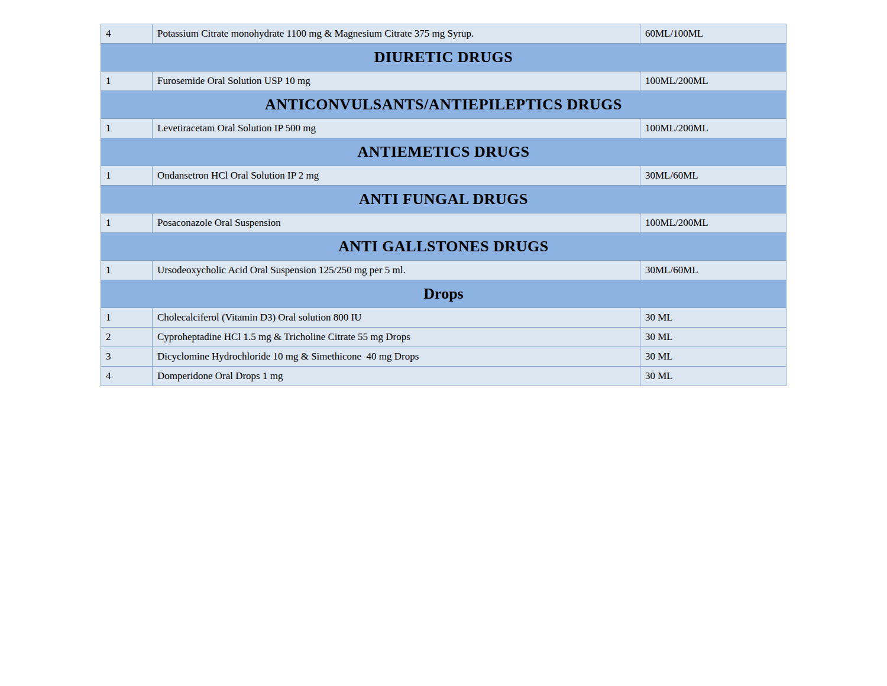| 4 | Potassium Citrate monohydrate 1100 mg & Magnesium Citrate 375 mg Syrup. | 60ML/100ML |
| DIURETIC DRUGS |
| 1 | Furosemide Oral Solution USP 10 mg | 100ML/200ML |
| ANTICONVULSANTS/ANTIEPILEPTICS DRUGS |
| 1 | Levetiracetam Oral Solution IP 500 mg | 100ML/200ML |
| ANTIEMETICS DRUGS |
| 1 | Ondansetron HCl Oral Solution IP 2 mg | 30ML/60ML |
| ANTI FUNGAL DRUGS |
| 1 | Posaconazole Oral Suspension | 100ML/200ML |
| ANTI GALLSTONES DRUGS |
| 1 | Ursodeoxycholic Acid Oral Suspension 125/250 mg per 5 ml. | 30ML/60ML |
| Drops |
| 1 | Cholecalciferol (Vitamin D3) Oral solution 800 IU | 30 ML |
| 2 | Cyproheptadine HCl 1.5 mg & Tricholine Citrate 55 mg Drops | 30 ML |
| 3 | Dicyclomine Hydrochloride 10 mg & Simethicone 40 mg Drops | 30 ML |
| 4 | Domperidone Oral Drops 1 mg | 30 ML |